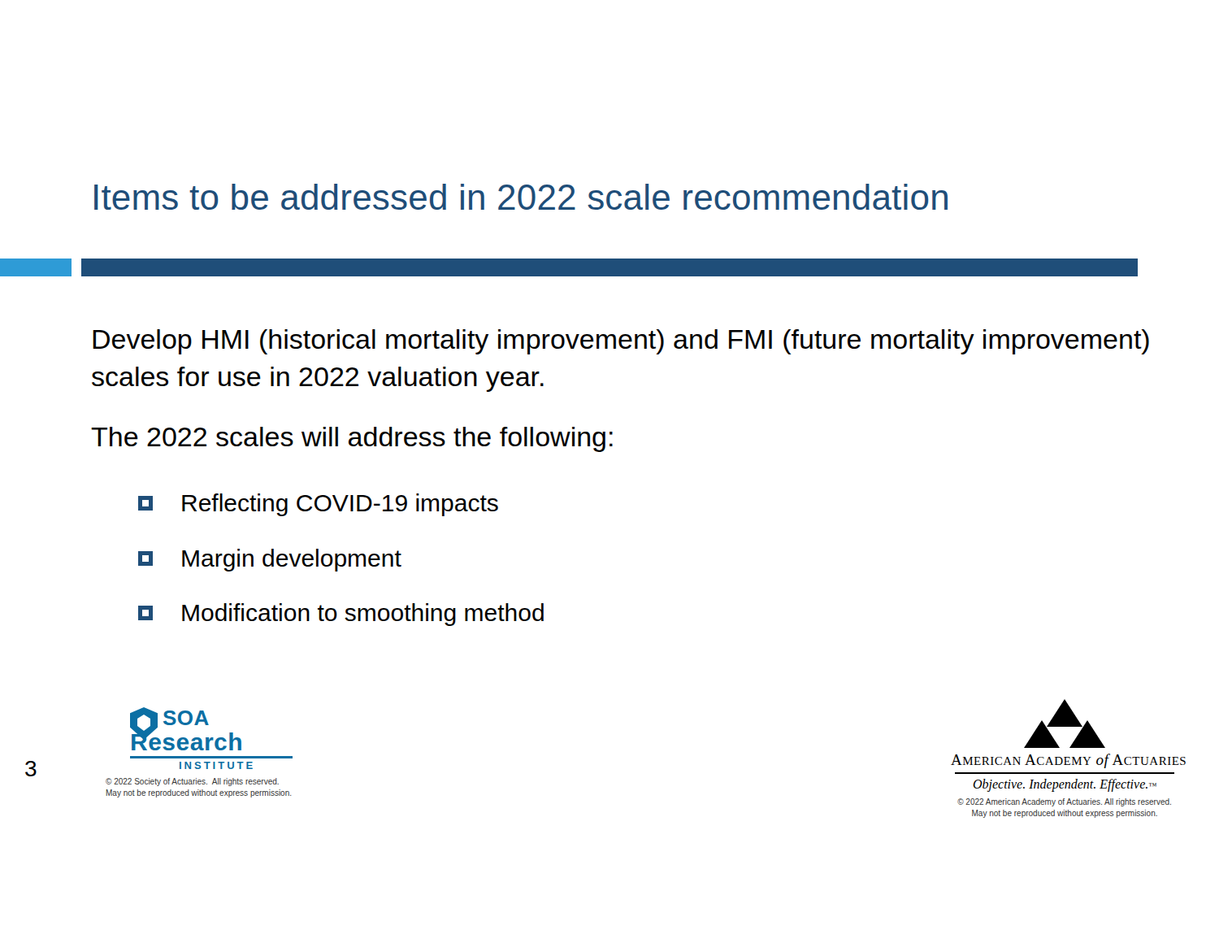Items to be addressed in 2022 scale recommendation
Develop HMI (historical mortality improvement) and FMI (future mortality improvement) scales for use in 2022 valuation year.
The 2022 scales will address the following:
Reflecting COVID-19 impacts
Margin development
Modification to smoothing method
3
SOA
Research
INSTITUTE
© 2022 Society of Actuaries. All rights reserved.
May not be reproduced without express permission.
AMERICAN ACADEMY of ACTUARIES
Objective. Independent. Effective.™
© 2022 American Academy of Actuaries. All rights reserved.
May not be reproduced without express permission.